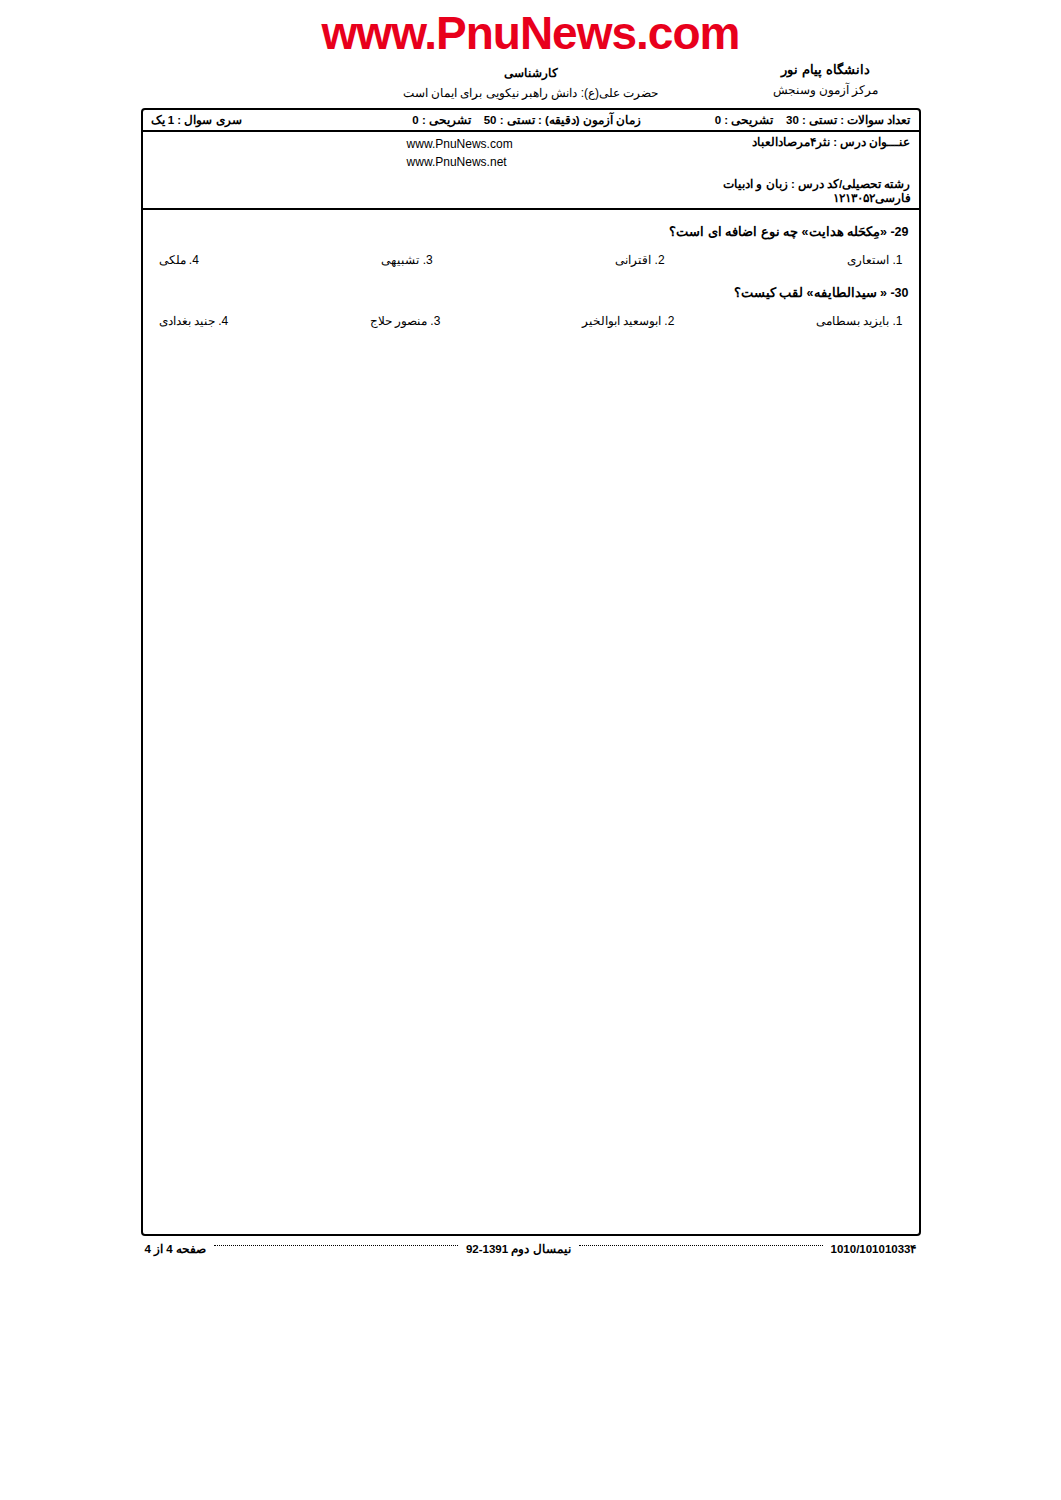www.PnuNews.com
دانشگاه پیام نور
مرکز آزمون وسنجش
کارشناسی
حضرت علی(ع): دانش راهبر نیکویی برای ایمان است
| تعداد سوالات : تستی : 30 تشریحی : 0 | زمان آزمون (دقیقه) : تستی : 50 تشریحی : 0 | سری سوال : 1 یک |
| عنـــوان درس : نثر۴مرصادالعباد | www.PnuNews.com www.PnuNews.net | |
| رشته تحصیلی/کد درس : زبان و ادبیات فارسی۱۲۱۳۰۵۲ | | |
29- «مِکحَله هدایت» چه نوع اضافه ای است؟
1. استعاری 2. اقترانی 3. تشبیهی 4. ملکی
30- « سیدالطایفه» لقب کیست؟
1. بایزید بسطامی 2. ابوسعید ابوالخیر 3. منصور حلاج 4. جنید بغدادی
1010/10101033۴ نیمسال دوم 1391-92 صفحه 4 از 4